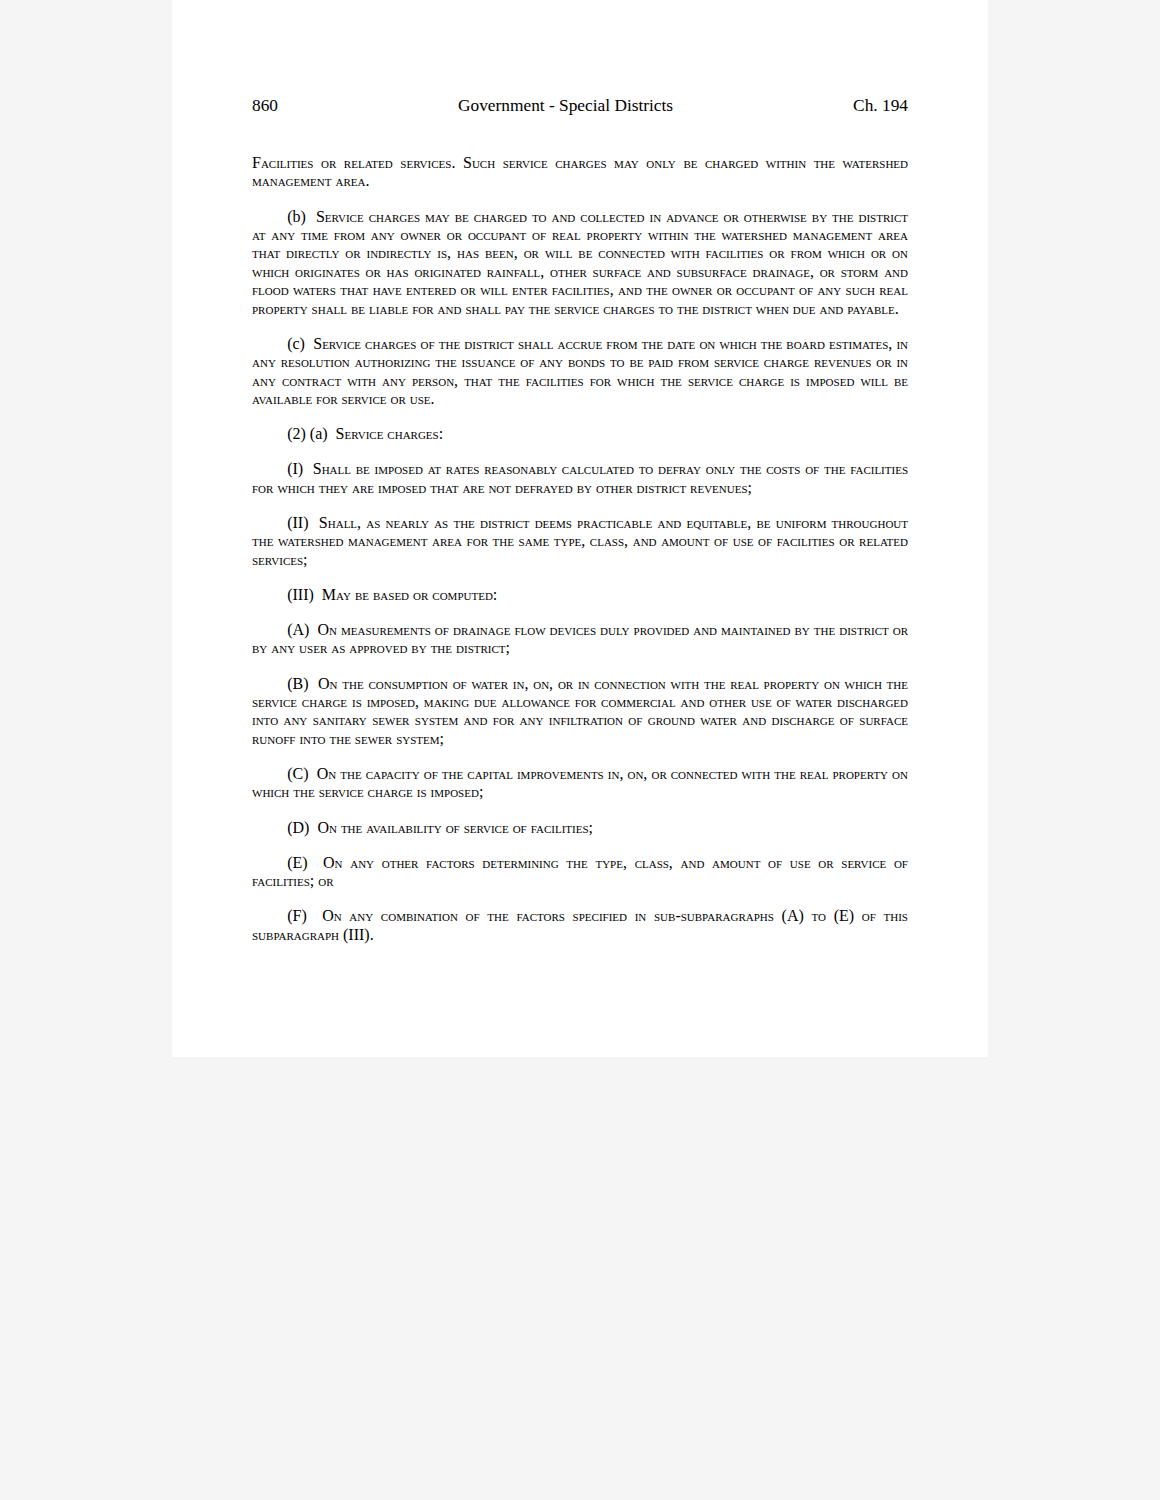860 Government - Special Districts Ch. 194
Facilities or related services. Such service charges may only be charged within the watershed management area.
(b) Service charges may be charged to and collected in advance or otherwise by the district at any time from any owner or occupant of real property within the watershed management area that directly or indirectly is, has been, or will be connected with facilities or from which or on which originates or has originated rainfall, other surface and subsurface drainage, or storm and flood waters that have entered or will enter facilities, and the owner or occupant of any such real property shall be liable for and shall pay the service charges to the district when due and payable.
(c) Service charges of the district shall accrue from the date on which the board estimates, in any resolution authorizing the issuance of any bonds to be paid from service charge revenues or in any contract with any person, that the facilities for which the service charge is imposed will be available for service or use.
(2) (a) Service charges:
(I) Shall be imposed at rates reasonably calculated to defray only the costs of the facilities for which they are imposed that are not defrayed by other district revenues;
(II) Shall, as nearly as the district deems practicable and equitable, be uniform throughout the watershed management area for the same type, class, and amount of use of facilities or related services;
(III) May be based or computed:
(A) On measurements of drainage flow devices duly provided and maintained by the district or by any user as approved by the district;
(B) On the consumption of water in, on, or in connection with the real property on which the service charge is imposed, making due allowance for commercial and other use of water discharged into any sanitary sewer system and for any infiltration of ground water and discharge of surface runoff into the sewer system;
(C) On the capacity of the capital improvements in, on, or connected with the real property on which the service charge is imposed;
(D) On the availability of service of facilities;
(E) On any other factors determining the type, class, and amount of use or service of facilities; or
(F) On any combination of the factors specified in sub-subparagraphs (A) to (E) of this subparagraph (III).